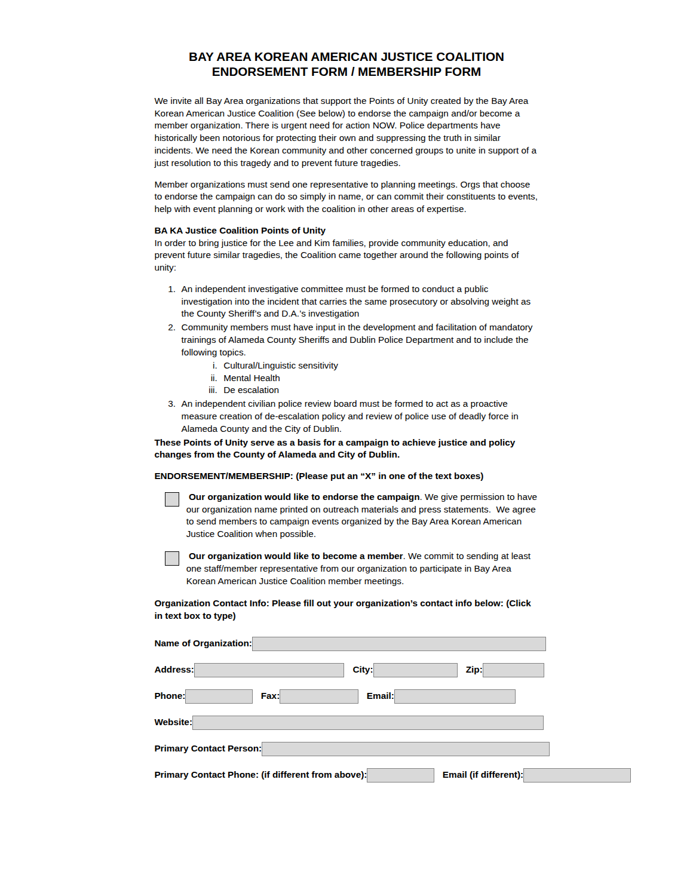BAY AREA KOREAN AMERICAN JUSTICE COALITION
ENDORSEMENT FORM / MEMBERSHIP FORM
We invite all Bay Area organizations that support the Points of Unity created by the Bay Area Korean American Justice Coalition (See below) to endorse the campaign and/or become a member organization. There is urgent need for action NOW. Police departments have historically been notorious for protecting their own and suppressing the truth in similar incidents. We need the Korean community and other concerned groups to unite in support of a just resolution to this tragedy and to prevent future tragedies.
Member organizations must send one representative to planning meetings. Orgs that choose to endorse the campaign can do so simply in name, or can commit their constituents to events, help with event planning or work with the coalition in other areas of expertise.
BA KA Justice Coalition Points of Unity
In order to bring justice for the Lee and Kim families, provide community education, and prevent future similar tragedies, the Coalition came together around the following points of unity:
An independent investigative committee must be formed to conduct a public investigation into the incident that carries the same prosecutory or absolving weight as the County Sheriff’s and D.A.’s investigation
Community members must have input in the development and facilitation of mandatory trainings of Alameda County Sheriffs and Dublin Police Department and to include the following topics.
Cultural/Linguistic sensitivity
Mental Health
De escalation
An independent civilian police review board must be formed to act as a proactive measure creation of de-escalation policy and review of police use of deadly force in Alameda County and the City of Dublin.
These Points of Unity serve as a basis for a campaign to achieve justice and policy changes from the County of Alameda and City of Dublin.
ENDORSEMENT/MEMBERSHIP: (Please put an “X” in one of the text boxes)
Our organization would like to endorse the campaign. We give permission to have our organization name printed on outreach materials and press statements. We agree to send members to campaign events organized by the Bay Area Korean American Justice Coalition when possible.
Our organization would like to become a member. We commit to sending at least one staff/member representative from our organization to participate in Bay Area Korean American Justice Coalition member meetings.
Organization Contact Info: Please fill out your organization’s contact info below: (Click in text box to type)
| Name of Organization: | |
| Address: | | City: | | Zip: | |
| Phone: | | Fax: | | Email: | |
| Website: | |
| Primary Contact Person: | |
| Primary Contact Phone: (if different from above): | | Email (if different): | |